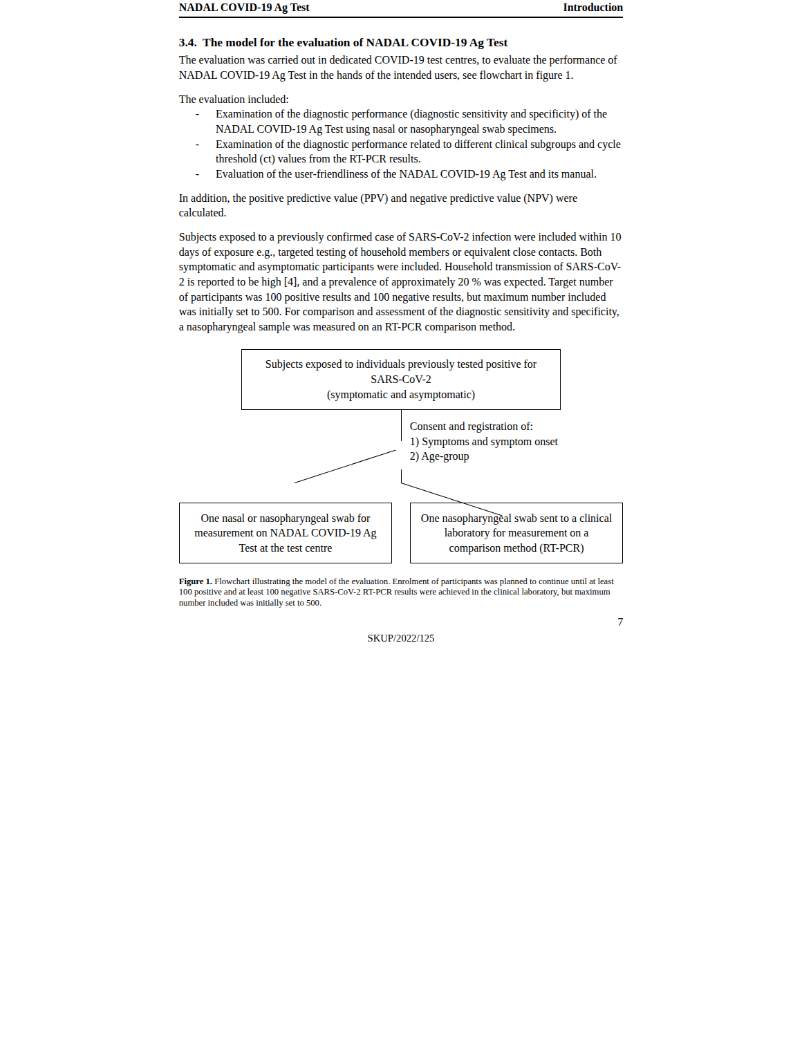NADAL COVID-19 Ag Test
Introduction
3.4. The model for the evaluation of NADAL COVID-19 Ag Test
The evaluation was carried out in dedicated COVID-19 test centres, to evaluate the performance of NADAL COVID-19 Ag Test in the hands of the intended users, see flowchart in figure 1.
The evaluation included:
Examination of the diagnostic performance (diagnostic sensitivity and specificity) of the NADAL COVID-19 Ag Test using nasal or nasopharyngeal swab specimens.
Examination of the diagnostic performance related to different clinical subgroups and cycle threshold (ct) values from the RT-PCR results.
Evaluation of the user-friendliness of the NADAL COVID-19 Ag Test and its manual.
In addition, the positive predictive value (PPV) and negative predictive value (NPV) were calculated.
Subjects exposed to a previously confirmed case of SARS-CoV-2 infection were included within 10 days of exposure e.g., targeted testing of household members or equivalent close contacts. Both symptomatic and asymptomatic participants were included. Household transmission of SARS-CoV-2 is reported to be high [4], and a prevalence of approximately 20 % was expected. Target number of participants was 100 positive results and 100 negative results, but maximum number included was initially set to 500. For comparison and assessment of the diagnostic sensitivity and specificity, a nasopharyngeal sample was measured on an RT-PCR comparison method.
Subjects exposed to individuals previously tested positive for SARS-CoV-2
(symptomatic and asymptomatic)
Consent and registration of:
1) Symptoms and symptom onset
2) Age-group
One nasal or nasopharyngeal swab for measurement on NADAL COVID-19 Ag Test at the test centre
One nasopharyngeal swab sent to a clinical laboratory for measurement on a comparison method (RT-PCR)
Figure 1. Flowchart illustrating the model of the evaluation. Enrolment of participants was planned to continue until at least 100 positive and at least 100 negative SARS-CoV-2 RT-PCR results were achieved in the clinical laboratory, but maximum number included was initially set to 500.
7
SKUP/2022/125